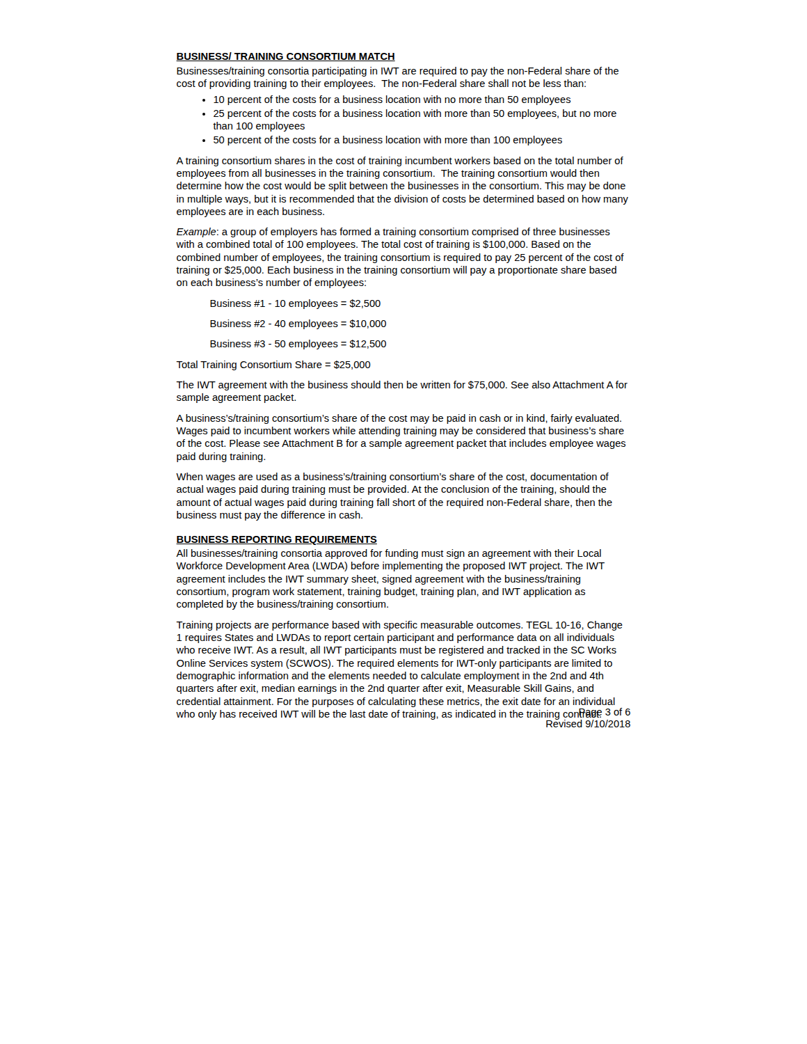Business/ Training Consortium Match
Businesses/training consortia participating in IWT are required to pay the non-Federal share of the cost of providing training to their employees. The non-Federal share shall not be less than:
10 percent of the costs for a business location with no more than 50 employees
25 percent of the costs for a business location with more than 50 employees, but no more than 100 employees
50 percent of the costs for a business location with more than 100 employees
A training consortium shares in the cost of training incumbent workers based on the total number of employees from all businesses in the training consortium. The training consortium would then determine how the cost would be split between the businesses in the consortium. This may be done in multiple ways, but it is recommended that the division of costs be determined based on how many employees are in each business.
Example: a group of employers has formed a training consortium comprised of three businesses with a combined total of 100 employees. The total cost of training is $100,000. Based on the combined number of employees, the training consortium is required to pay 25 percent of the cost of training or $25,000. Each business in the training consortium will pay a proportionate share based on each business’s number of employees:
Business #1 - 10 employees = $2,500
Business #2 - 40 employees = $10,000
Business #3 - 50 employees = $12,500
Total Training Consortium Share = $25,000
The IWT agreement with the business should then be written for $75,000. See also Attachment A for sample agreement packet.
A business’s/training consortium’s share of the cost may be paid in cash or in kind, fairly evaluated. Wages paid to incumbent workers while attending training may be considered that business’s share of the cost. Please see Attachment B for a sample agreement packet that includes employee wages paid during training.
When wages are used as a business’s/training consortium’s share of the cost, documentation of actual wages paid during training must be provided. At the conclusion of the training, should the amount of actual wages paid during training fall short of the required non-Federal share, then the business must pay the difference in cash.
Business Reporting Requirements
All businesses/training consortia approved for funding must sign an agreement with their Local Workforce Development Area (LWDA) before implementing the proposed IWT project. The IWT agreement includes the IWT summary sheet, signed agreement with the business/training consortium, program work statement, training budget, training plan, and IWT application as completed by the business/training consortium.
Training projects are performance based with specific measurable outcomes. TEGL 10-16, Change 1 requires States and LWDAs to report certain participant and performance data on all individuals who receive IWT. As a result, all IWT participants must be registered and tracked in the SC Works Online Services system (SCWOS). The required elements for IWT-only participants are limited to demographic information and the elements needed to calculate employment in the 2nd and 4th quarters after exit, median earnings in the 2nd quarter after exit, Measurable Skill Gains, and credential attainment. For the purposes of calculating these metrics, the exit date for an individual who only has received IWT will be the last date of training, as indicated in the training contract.
Page 3 of 6
Revised 9/10/2018